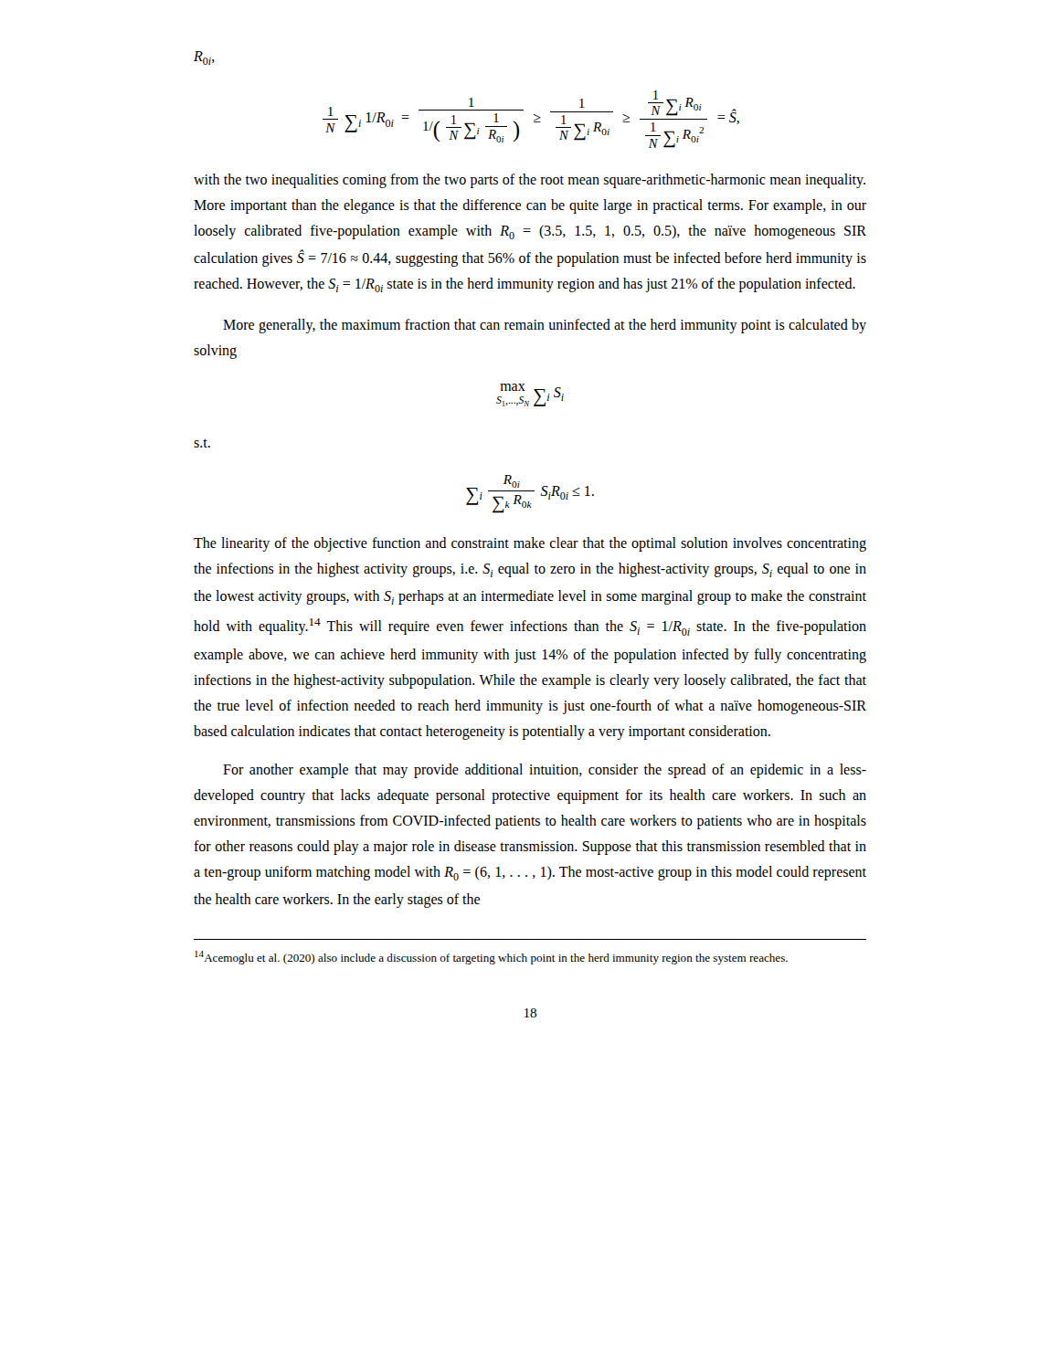R 0i,
1 N ∑i 1/R 0i = 11/( 1 N∑i 1 R 0i ) ≥ 11 N∑i R 0i ≥ 1 N∑i R 0i 1 N∑i R 0i 2 = Ŝ,
with the two inequalities coming from the two parts of the root mean square-arithmetic-harmonic mean inequality. More important than the elegance is that the difference can be quite large in practical terms. For example, in our loosely calibrated five-population example with R 0 = (3.5, 1.5, 1, 0.5, 0.5), the naïve homogeneous SIR calculation gives Ŝ = 7/16 ≈ 0.44, suggesting that 56% of the population must be infected before herd immunity is reached. However, the Si = 1/R 0i state is in the herd immunity region and has just 21% of the population infected.
More generally, the maximum fraction that can remain uninfected at the herd immunity point is calculated by solving
max S 1,...,SN ∑i Si
s.t.
∑i R 0i∑k R 0k Si R 0i ≤ 1.
The linearity of the objective function and constraint make clear that the optimal solution involves concentrating the infections in the highest activity groups, i.e. Si equal to zero in the highest-activity groups, Si equal to one in the lowest activity groups, with Si perhaps at an intermediate level in some marginal group to make the constraint hold with equality.14 This will require even fewer infections than the Si = 1/R 0i state. In the five-population example above, we can achieve herd immunity with just 14% of the population infected by fully concentrating infections in the highest-activity subpopulation. While the example is clearly very loosely calibrated, the fact that the true level of infection needed to reach herd immunity is just one-fourth of what a naïve homogeneous-SIR based calculation indicates that contact heterogeneity is potentially a very important consideration.
For another example that may provide additional intuition, consider the spread of an epidemic in a less-developed country that lacks adequate personal protective equipment for its health care workers. In such an environment, transmissions from COVID-infected patients to health care workers to patients who are in hospitals for other reasons could play a major role in disease transmission. Suppose that this transmission resembled that in a ten-group uniform matching model with R 0 = (6, 1, . . . , 1). The most-active group in this model could represent the health care workers. In the early stages of the
14Acemoglu et al. (2020) also include a discussion of targeting which point in the herd immunity region the system reaches.
18